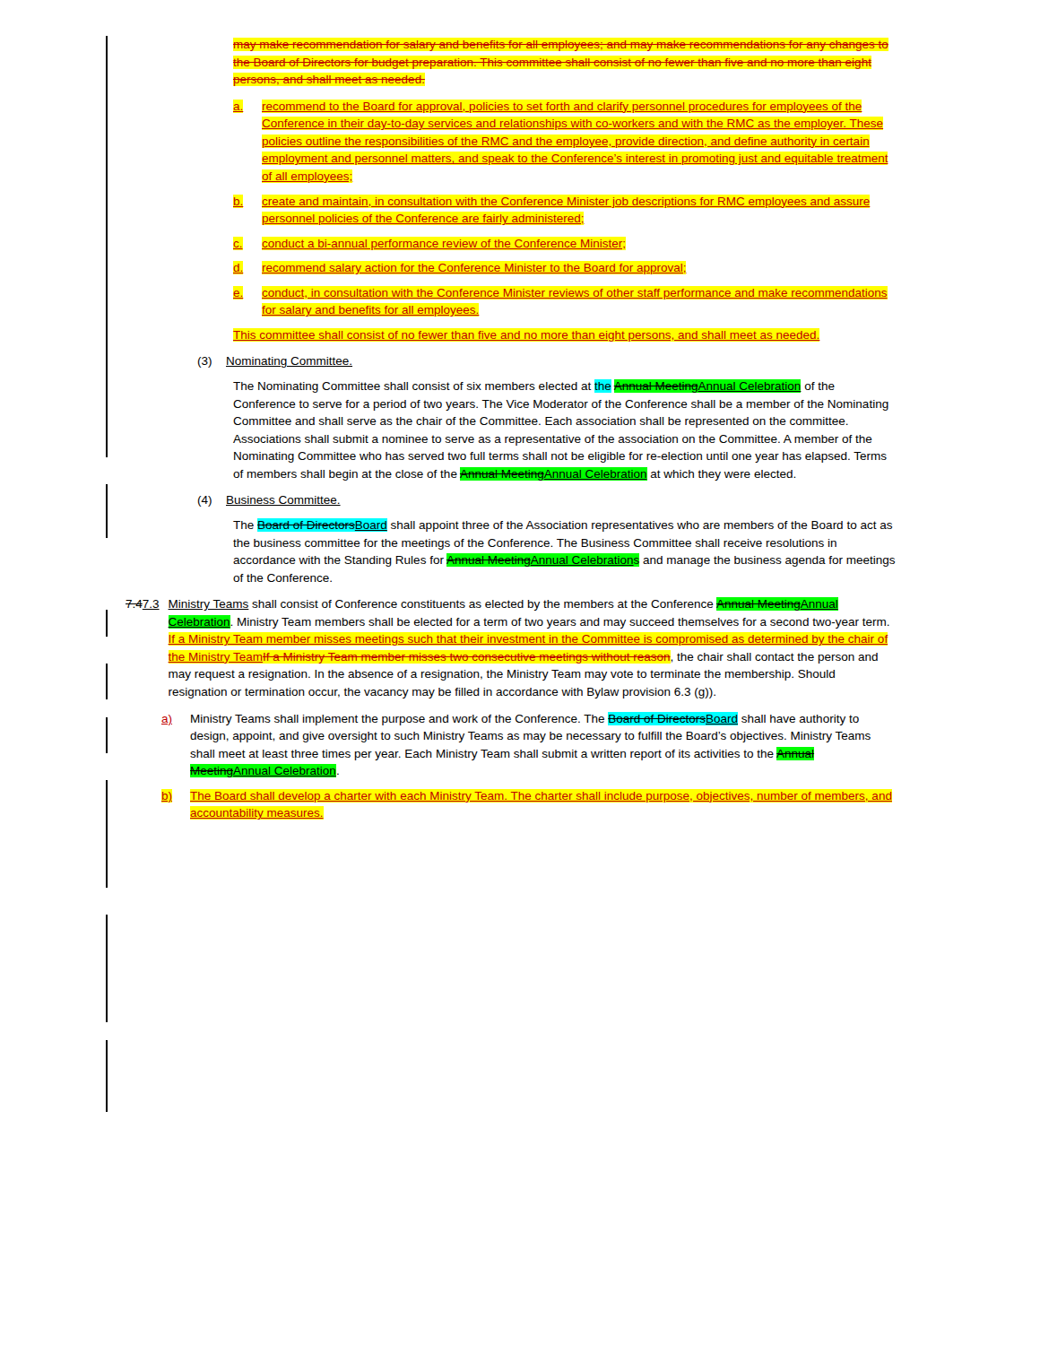may make recommendation for salary and benefits for all employees; and may make recommendations for any changes to the Board of Directors for budget preparation. This committee shall consist of no fewer than five and no more than eight persons, and shall meet as needed.
a.
recommend to the Board for approval, policies to set forth and clarify personnel procedures for employees of the Conference in their day-to-day services and relationships with co-workers and with the RMC as the employer. These policies outline the responsibilities of the RMC and the employee, provide direction, and define authority in certain employment and personnel matters, and speak to the Conference’s interest in promoting just and equitable treatment of all employees;
b.
create and maintain, in consultation with the Conference Minister job descriptions for RMC employees and assure personnel policies of the Conference are fairly administered;
c.
conduct a bi-annual performance review of the Conference Minister;
d.
recommend salary action for the Conference Minister to the Board for approval;
e.
conduct, in consultation with the Conference Minister reviews of other staff performance and make recommendations for salary and benefits for all employees.
This committee shall consist of no fewer than five and no more than eight persons, and shall meet as needed.
(3)
Nominating Committee.
The Nominating Committee shall consist of six members elected at the Annual Meeting Annual Celebration of the Conference to serve for a period of two years. The Vice Moderator of the Conference shall be a member of the Nominating Committee and shall serve as the chair of the Committee. Each association shall be represented on the committee. Associations shall submit a nominee to serve as a representative of the association on the Committee. A member of the Nominating Committee who has served two full terms shall not be eligible for re-election until one year has elapsed. Terms of members shall begin at the close of the Annual Meeting Annual Celebration at which they were elected.
(4)
Business Committee.
The Board of Directors Board shall appoint three of the Association representatives who are members of the Board to act as the business committee for the meetings of the Conference. The Business Committee shall receive resolutions in accordance with the Standing Rules for Annual Meeting Annual Celebration s and manage the business agenda for meetings of the Conference.
7.47.3
Ministry Teams shall consist of Conference constituents as elected by the members at the Conference Annual Meeting Annual Celebration. Ministry Team members shall be elected for a term of two years and may succeed themselves for a second two-year term. If a Ministry Team member misses meetings such that their investment in the Committee is compromised as determined by the chair of the Ministry Team If a Ministry Team member misses two consecutive meetings without reason, the chair shall contact the person and may request a resignation. In the absence of a resignation, the Ministry Team may vote to terminate the membership. Should resignation or termination occur, the vacancy may be filled in accordance with Bylaw provision 6.3 (g)).
a)
Ministry Teams shall implement the purpose and work of the Conference. The Board of Directors Board shall have authority to design, appoint, and give oversight to such Ministry Teams as may be necessary to fulfill the Board’s objectives. Ministry Teams shall meet at least three times per year. Each Ministry Team shall submit a written report of its activities to the Annual Meeting Annual Celebration.
b)
The Board shall develop a charter with each Ministry Team. The charter shall include purpose, objectives, number of members, and accountability measures.